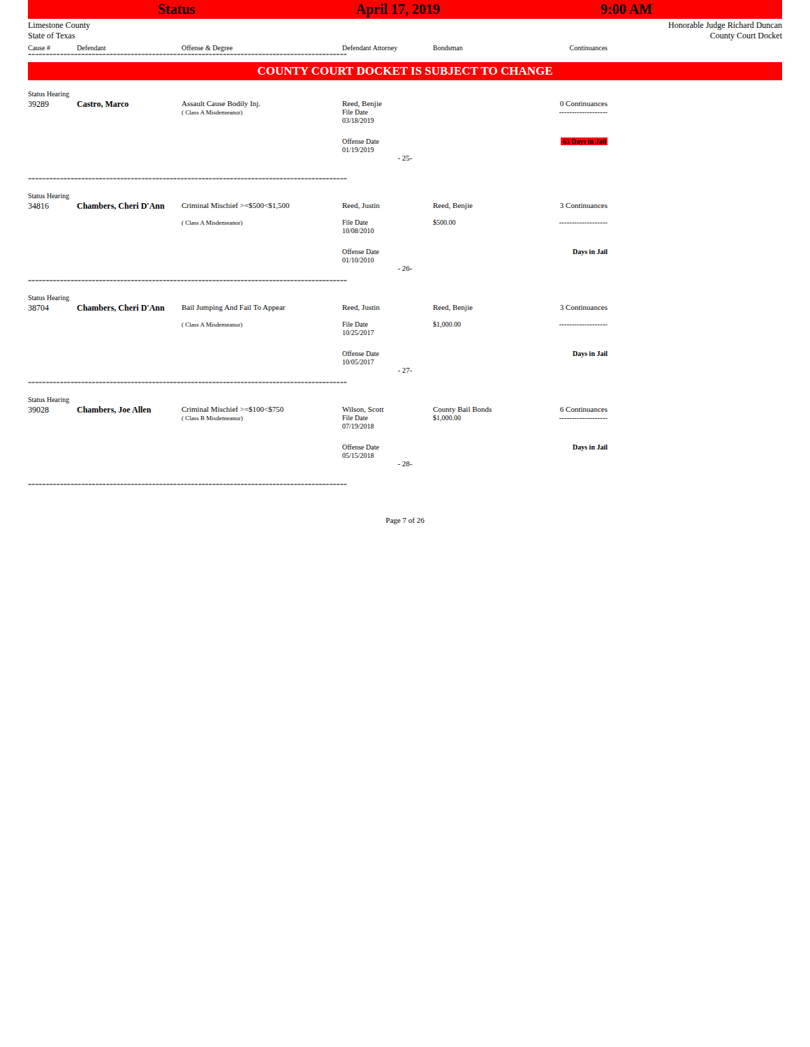Status April 17, 2019 9:00 AM
Limestone County
State of Texas
Honorable Judge Richard Duncan
County Court Docket
Cause # Defendant Offense & Degree Defendant Attorney Bondsman Continuances
==========================================================================================
COUNTY COURT DOCKET IS SUBJECT TO CHANGE
Status Hearing
39289
Castro, Marco
Assault Cause Bodily Inj.
( Class A Misdemeanor)
Reed, Benjie
File Date
03/18/2019
0 Continuances
-------------------
Offense Date
01/19/2019
63 Days in Jail
- 25-
==========================================================================================
Status Hearing
34816
Chambers, Cheri D'Ann
Criminal Mischief >=$500<$1,500
( Class A Misdemeanor)
Reed, Justin
File Date
10/08/2010
Reed, Benjie
$500.00
3 Continuances
-------------------
Offense Date
01/10/2010
Days in Jail
- 26-
==========================================================================================
Status Hearing
38704
Chambers, Cheri D'Ann
Bail Jumping And Fail To Appear
( Class A Misdemeanor)
Reed, Justin
File Date
10/25/2017
Reed, Benjie
$1,000.00
3 Continuances
-------------------
Offense Date
10/05/2017
Days in Jail
- 27-
==========================================================================================
Status Hearing
39028
Chambers, Joe Allen
Criminal Mischief >=$100<$750
( Class B Misdemeanor)
Wilson, Scott
File Date
07/19/2018
County Bail Bonds
$1,000.00
6 Continuances
-------------------
Offense Date
05/15/2018
Days in Jail
- 28-
==========================================================================================
Page 7 of 26